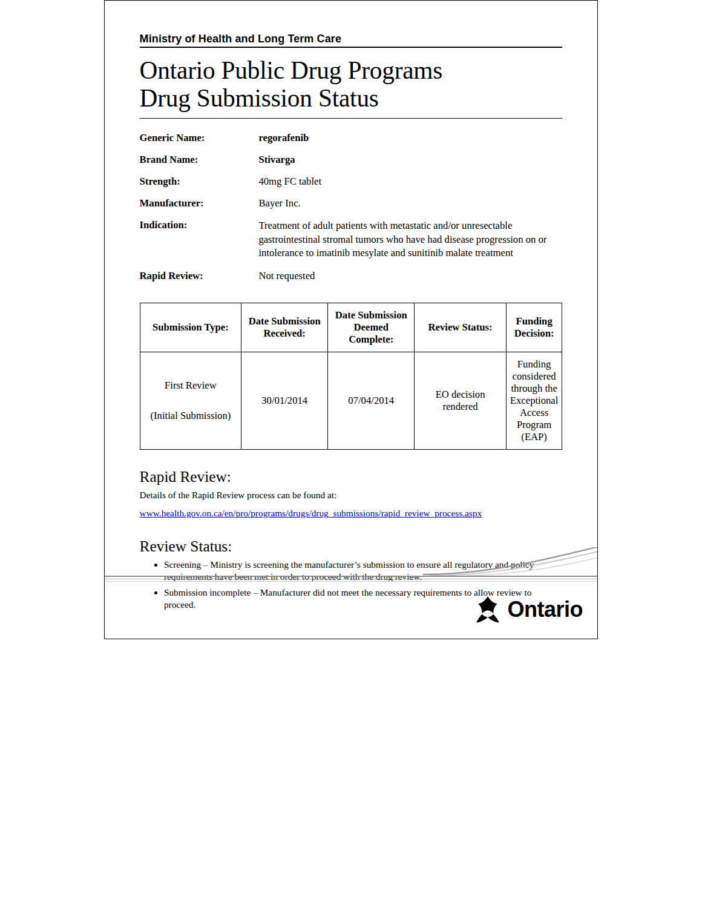Ministry of Health and Long Term Care
Ontario Public Drug Programs
Drug Submission Status
| Generic Name: | regorafenib |
| Brand Name: | Stivarga |
| Strength: | 40mg FC tablet |
| Manufacturer: | Bayer Inc. |
| Indication: | Treatment of adult patients with metastatic and/or unresectable gastrointestinal stromal tumors who have had disease progression on or intolerance to imatinib mesylate and sunitinib malate treatment |
| Rapid Review: | Not requested |
| Submission Type: | Date Submission Received: | Date Submission Deemed Complete: | Review Status: | Funding Decision: |
| --- | --- | --- | --- | --- |
| First Review (Initial Submission) | 30/01/2014 | 07/04/2014 | EO decision rendered | Funding considered through the Exceptional Access Program (EAP) |
Rapid Review:
Details of the Rapid Review process can be found at:
www.health.gov.on.ca/en/pro/programs/drugs/drug_submissions/rapid_review_process.aspx
Review Status:
Screening – Ministry is screening the manufacturer’s submission to ensure all regulatory and policy requirements have been met in order to proceed with the drug review.
Submission incomplete – Manufacturer did not meet the necessary requirements to allow review to proceed.
Ontario